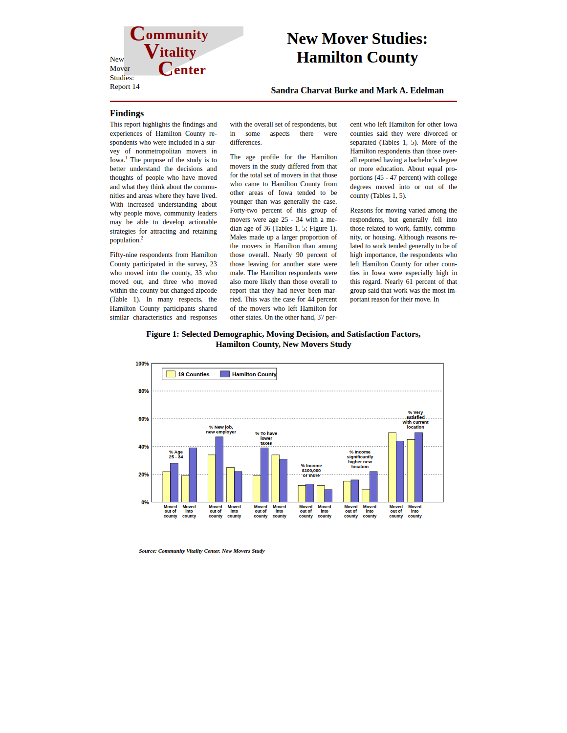Community
Vitality
Center
New
Mover
Studies:
Report 14
New Mover Studies:
Hamilton County
Sandra Charvat Burke and Mark A. Edelman
Findings
This report highlights the findings and experiences of Hamilton County respondents who were included in a survey of nonmetropolitan movers in Iowa.1 The purpose of the study is to better understand the decisions and thoughts of people who have moved and what they think about the communities and areas where they have lived. With increased understanding about why people move, community leaders may be able to develop actionable strategies for attracting and retaining population.2
Fifty-nine respondents from Hamilton County participated in the survey, 23 who moved into the county, 33 who moved out, and three who moved within the county but changed zipcode (Table 1). In many respects, the Hamilton County participants shared similar characteristics and responses with the overall set of respondents, but in some aspects there were differences.
The age profile for the Hamilton movers in the study differed from that for the total set of movers in that those who came to Hamilton County from other areas of Iowa tended to be younger than was generally the case. Forty-two percent of this group of movers were age 25 - 34 with a median age of 36 (Tables 1, 5; Figure 1). Males made up a larger proportion of the movers in Hamilton than among those overall. Nearly 90 percent of those leaving for another state were male. The Hamilton respondents were also more likely than those overall to report that they had never been married. This was the case for 44 percent of the movers who left Hamilton for other states. On the other hand, 37 percent who left Hamilton for other Iowa counties said they were divorced or separated (Tables 1, 5). More of the Hamilton respondents than those overall reported having a bachelor’s degree or more education. About equal proportions (45 - 47 percent) with college degrees moved into or out of the county (Tables 1, 5).
Reasons for moving varied among the respondents, but generally fell into those related to work, family, community, or housing. Although reasons related to work tended generally to be of high importance, the respondents who left Hamilton County for other counties in Iowa were especially high in this regard. Nearly 61 percent of that group said that work was the most important reason for their move. In
Figure 1: Selected Demographic, Moving Decision, and Satisfaction Factors,
Hamilton County, New Movers Study
Plot area: x 120..960 ; y 30..430 (0% at y=430, 100% at y=30) 100% 80% 60% 40% 20% 0% 19 Counties Hamilton County % Age 25 - 34 % New job, new employer % To have lower taxes % Income $100,000 or more % Income significantly higher new location % Very satisfied with current location Moved out of county Moved into county Moved out of county Moved into county Moved out of county Moved into county Moved out of county Moved into county Moved out of county Moved into county Moved out of county Moved into county
Source: Community Vitality Center, New Movers Study